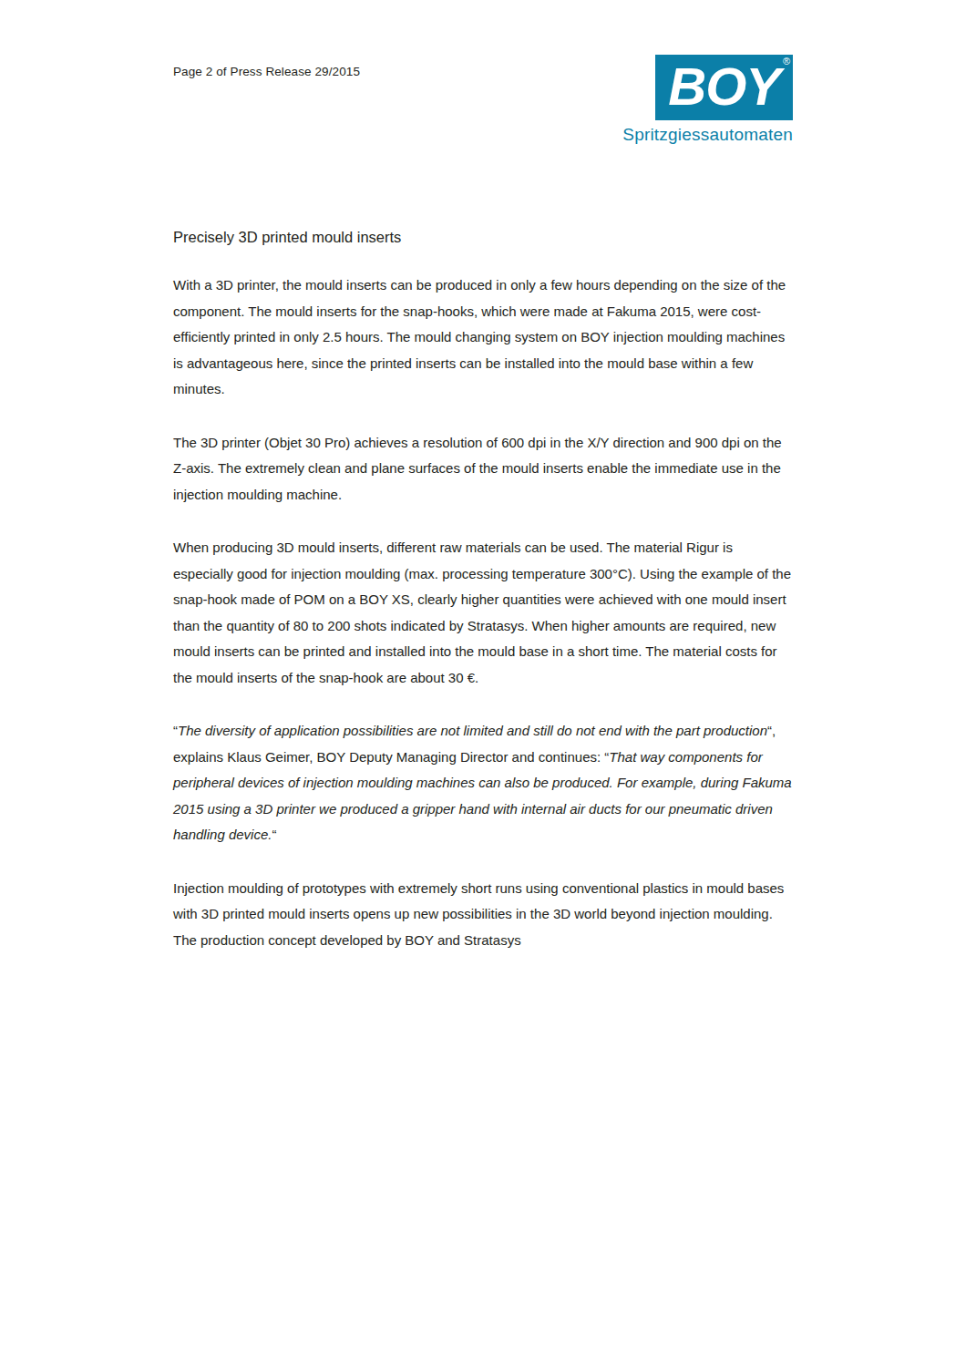Page 2 of Press Release 29/2015
BOY ®
Spritzgiessautomaten
Precisely 3D printed mould inserts
With a 3D printer, the mould inserts can be produced in only a few hours depending on the size of the component. The mould inserts for the snap-hooks, which were made at Fakuma 2015, were cost-efficiently printed in only 2.5 hours. The mould changing system on BOY injection moulding machines is advantageous here, since the printed inserts can be installed into the mould base within a few minutes.
The 3D printer (Objet 30 Pro) achieves a resolution of 600 dpi in the X/Y direction and 900 dpi on the Z-axis. The extremely clean and plane surfaces of the mould inserts enable the immediate use in the injection moulding machine.
When producing 3D mould inserts, different raw materials can be used. The material Rigur is especially good for injection moulding (max. processing temperature 300°C). Using the example of the snap-hook made of POM on a BOY XS, clearly higher quantities were achieved with one mould insert than the quantity of 80 to 200 shots indicated by Stratasys. When higher amounts are required, new mould inserts can be printed and installed into the mould base in a short time. The material costs for the mould inserts of the snap-hook are about 30 €.
“The diversity of application possibilities are not limited and still do not end with the part production“, explains Klaus Geimer, BOY Deputy Managing Director and continues: “That way components for peripheral devices of injection moulding machines can also be produced. For example, during Fakuma 2015 using a 3D printer we produced a gripper hand with internal air ducts for our pneumatic driven handling device.“
Injection moulding of prototypes with extremely short runs using conventional plastics in mould bases with 3D printed mould inserts opens up new possibilities in the 3D world beyond injection moulding. The production concept developed by BOY and Stratasys